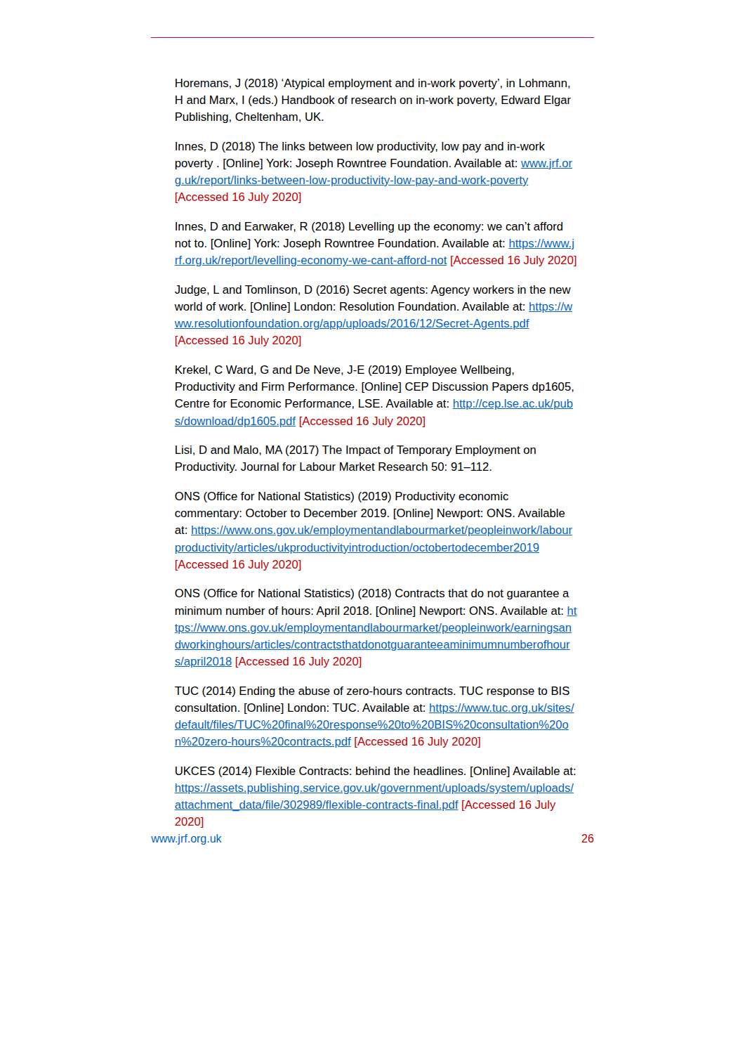Horemans, J (2018) ‘Atypical employment and in-work poverty’, in Lohmann, H and Marx, I (eds.) Handbook of research on in-work poverty, Edward Elgar Publishing, Cheltenham, UK.
Innes, D (2018) The links between low productivity, low pay and in-work poverty . [Online] York: Joseph Rowntree Foundation. Available at: www.jrf.org.uk/report/links-between-low-productivity-low-pay-and-work-poverty [Accessed 16 July 2020]
Innes, D and Earwaker, R (2018) Levelling up the economy: we can’t afford not to. [Online] York: Joseph Rowntree Foundation. Available at: https://www.jrf.org.uk/report/levelling-economy-we-cant-afford-not [Accessed 16 July 2020]
Judge, L and Tomlinson, D (2016) Secret agents: Agency workers in the new world of work. [Online] London: Resolution Foundation. Available at: https://www.resolutionfoundation.org/app/uploads/2016/12/Secret-Agents.pdf [Accessed 16 July 2020]
Krekel, C Ward, G and De Neve, J-E (2019) Employee Wellbeing, Productivity and Firm Performance. [Online] CEP Discussion Papers dp1605, Centre for Economic Performance, LSE. Available at: http://cep.lse.ac.uk/pubs/download/dp1605.pdf [Accessed 16 July 2020]
Lisi, D and Malo, MA (2017) The Impact of Temporary Employment on Productivity. Journal for Labour Market Research 50: 91–112.
ONS (Office for National Statistics) (2019) Productivity economic commentary: October to December 2019. [Online] Newport: ONS. Available at: https://www.ons.gov.uk/employmentandlabourmarket/peopleinwork/labourproductivity/articles/ukproductivityintroduction/octobertodecember2019 [Accessed 16 July 2020]
ONS (Office for National Statistics) (2018) Contracts that do not guarantee a minimum number of hours: April 2018. [Online] Newport: ONS. Available at: https://www.ons.gov.uk/employmentandlabourmarket/peopleinwork/earningsandworkinghours/articles/contractsthatdonotguaranteeaminimumnumberofhours/april2018 [Accessed 16 July 2020]
TUC (2014) Ending the abuse of zero-hours contracts. TUC response to BIS consultation. [Online] London: TUC. Available at: https://www.tuc.org.uk/sites/default/files/TUC%20final%20response%20to%20BIS%20consultation%20on%20zero-hours%20contracts.pdf [Accessed 16 July 2020]
UKCES (2014) Flexible Contracts: behind the headlines. [Online] Available at: https://assets.publishing.service.gov.uk/government/uploads/system/uploads/attachment_data/file/302989/flexible-contracts-final.pdf [Accessed 16 July 2020]
www.jrf.org.uk 26